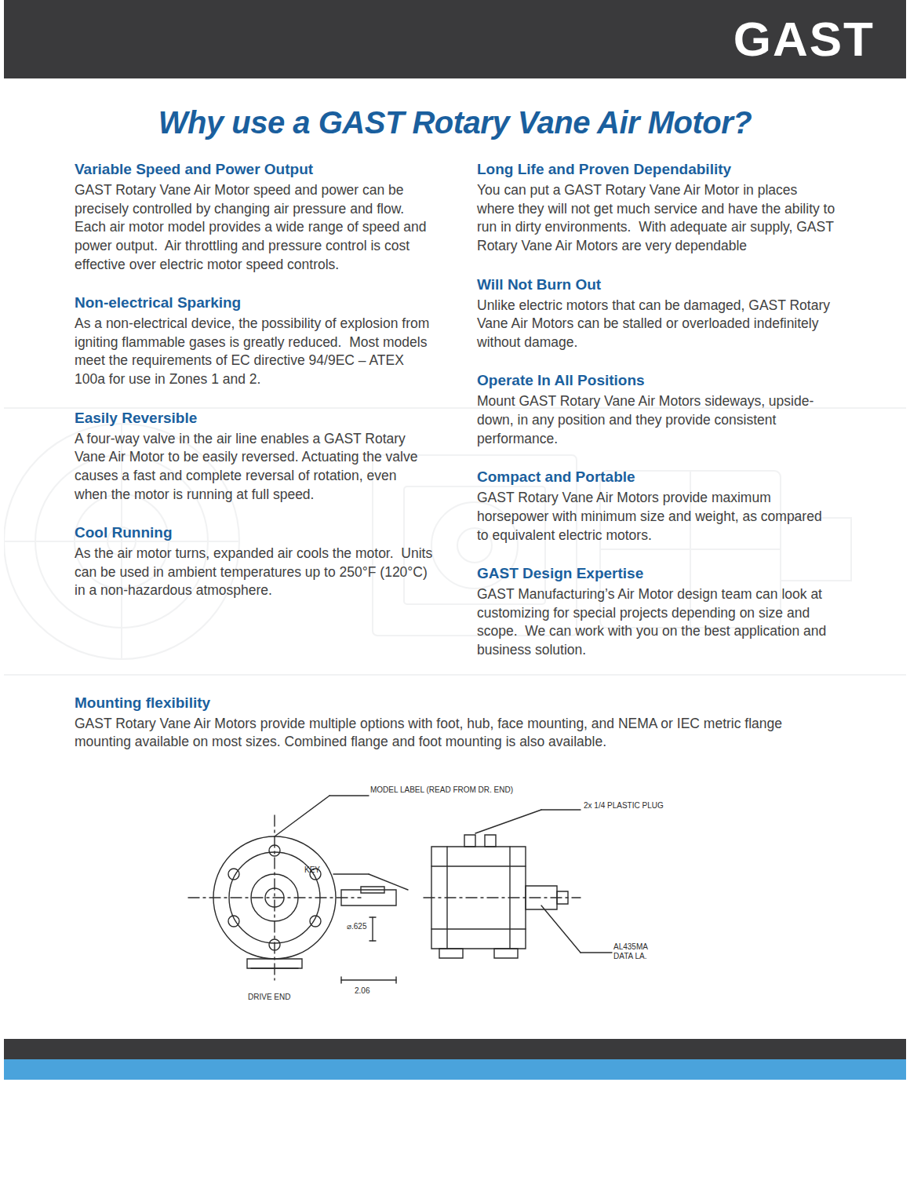GAST
Why use a GAST Rotary Vane Air Motor?
Variable Speed and Power Output
GAST Rotary Vane Air Motor speed and power can be precisely controlled by changing air pressure and flow. Each air motor model provides a wide range of speed and power output. Air throttling and pressure control is cost effective over electric motor speed controls.
Non-electrical Sparking
As a non-electrical device, the possibility of explosion from igniting flammable gases is greatly reduced. Most models meet the requirements of EC directive 94/9EC – ATEX 100a for use in Zones 1 and 2.
Easily Reversible
A four-way valve in the air line enables a GAST Rotary Vane Air Motor to be easily reversed. Actuating the valve causes a fast and complete reversal of rotation, even when the motor is running at full speed.
Cool Running
As the air motor turns, expanded air cools the motor. Units can be used in ambient temperatures up to 250°F (120°C) in a non-hazardous atmosphere.
Long Life and Proven Dependability
You can put a GAST Rotary Vane Air Motor in places where they will not get much service and have the ability to run in dirty environments. With adequate air supply, GAST Rotary Vane Air Motors are very dependable
Will Not Burn Out
Unlike electric motors that can be damaged, GAST Rotary Vane Air Motors can be stalled or overloaded indefinitely without damage.
Operate In All Positions
Mount GAST Rotary Vane Air Motors sideways, upside-down, in any position and they provide consistent performance.
Compact and Portable
GAST Rotary Vane Air Motors provide maximum horsepower with minimum size and weight, as compared to equivalent electric motors.
GAST Design Expertise
GAST Manufacturing’s Air Motor design team can look at customizing for special projects depending on size and scope. We can work with you on the best application and business solution.
Mounting flexibility
GAST Rotary Vane Air Motors provide multiple options with foot, hub, face mounting, and NEMA or IEC metric flange mounting available on most sizes. Combined flange and foot mounting is also available.
MODEL LABEL (READ FROM DR. END) 2x 1/4 PLASTIC PLUG KEY AL435MA DATA LA. ⌀.625 2.06 DRIVE END